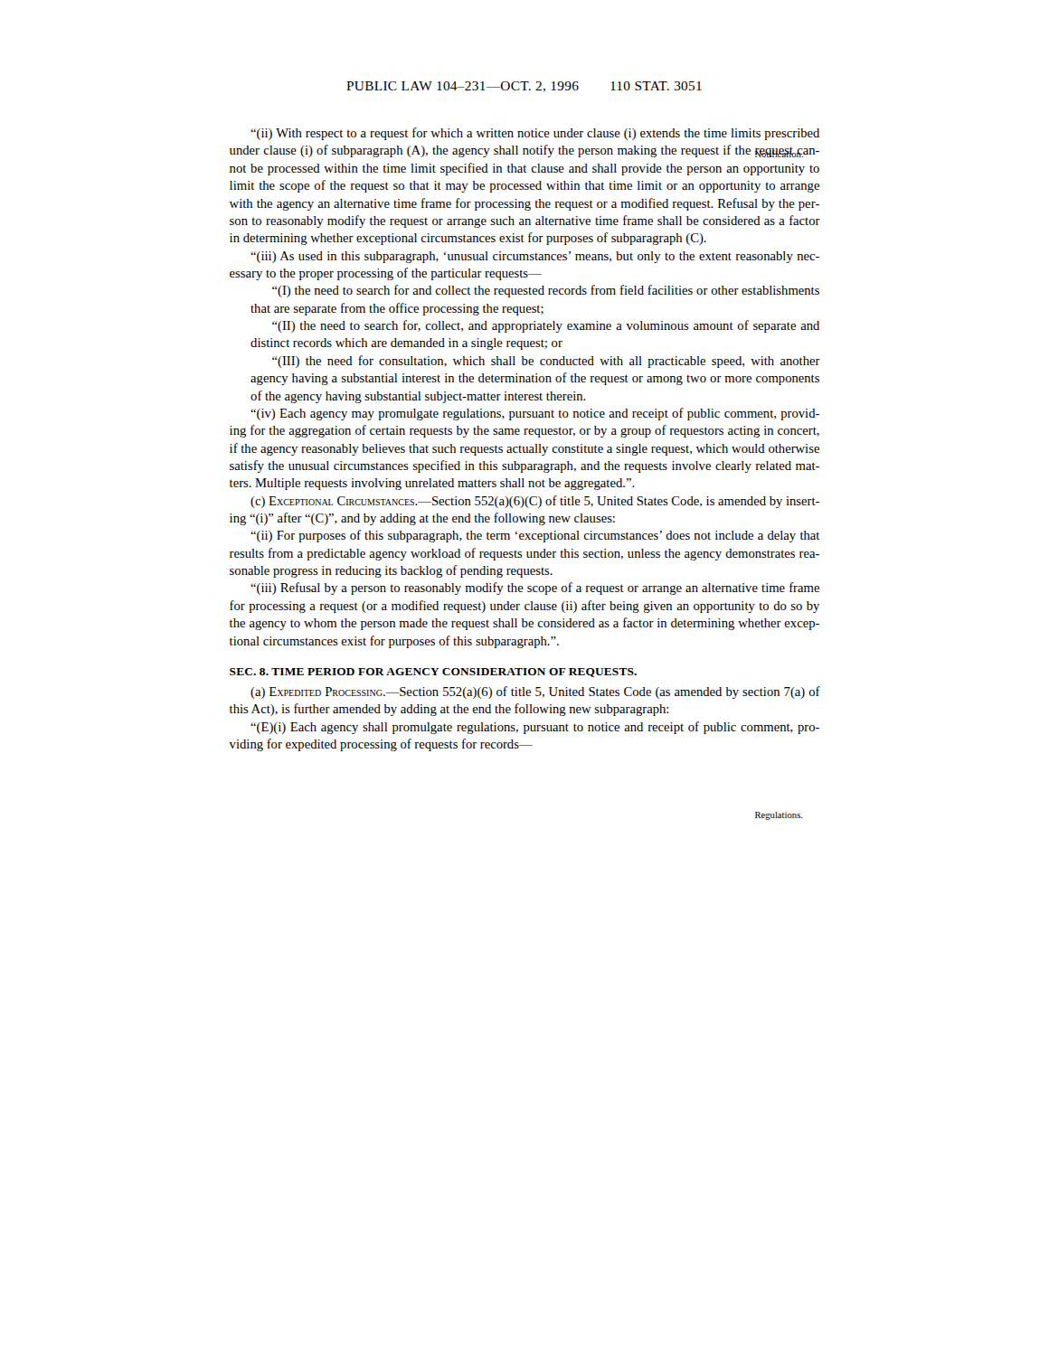PUBLIC LAW 104–231—OCT. 2, 1996110 STAT. 3051
Notification.
“(ii) With respect to a request for which a written notice under clause (i) extends the time limits prescribed under clause (i) of subparagraph (A), the agency shall notify the person making the request if the request cannot be processed within the time limit specified in that clause and shall provide the person an opportunity to limit the scope of the request so that it may be processed within that time limit or an opportunity to arrange with the agency an alternative time frame for processing the request or a modified request. Refusal by the person to reasonably modify the request or arrange such an alternative time frame shall be considered as a factor in determining whether exceptional circumstances exist for purposes of subparagraph (C).
“(iii) As used in this subparagraph, ‘unusual circumstances’ means, but only to the extent reasonably necessary to the proper processing of the particular requests—
“(I) the need to search for and collect the requested records from field facilities or other establishments that are separate from the office processing the request;
“(II) the need to search for, collect, and appropriately examine a voluminous amount of separate and distinct records which are demanded in a single request; or
“(III) the need for consultation, which shall be conducted with all practicable speed, with another agency having a substantial interest in the determination of the request or among two or more components of the agency having substantial subject-matter interest therein.
“(iv) Each agency may promulgate regulations, pursuant to notice and receipt of public comment, providing for the aggregation of certain requests by the same requestor, or by a group of requestors acting in concert, if the agency reasonably believes that such requests actually constitute a single request, which would otherwise satisfy the unusual circumstances specified in this subparagraph, and the requests involve clearly related matters. Multiple requests involving unrelated matters shall not be aggregated.”.
(c) Exceptional Circumstances.—Section 552(a)(6)(C) of title 5, United States Code, is amended by inserting “(i)” after “(C)”, and by adding at the end the following new clauses:
“(ii) For purposes of this subparagraph, the term ‘exceptional circumstances’ does not include a delay that results from a predictable agency workload of requests under this section, unless the agency demonstrates reasonable progress in reducing its backlog of pending requests.
“(iii) Refusal by a person to reasonably modify the scope of a request or arrange an alternative time frame for processing a request (or a modified request) under clause (ii) after being given an opportunity to do so by the agency to whom the person made the request shall be considered as a factor in determining whether exceptional circumstances exist for purposes of this subparagraph.”.
SEC. 8. TIME PERIOD FOR AGENCY CONSIDERATION OF REQUESTS.
(a) Expedited Processing.—Section 552(a)(6) of title 5, United States Code (as amended by section 7(a) of this Act), is further amended by adding at the end the following new subparagraph:
Regulations.
“(E)(i) Each agency shall promulgate regulations, pursuant to notice and receipt of public comment, providing for expedited processing of requests for records—